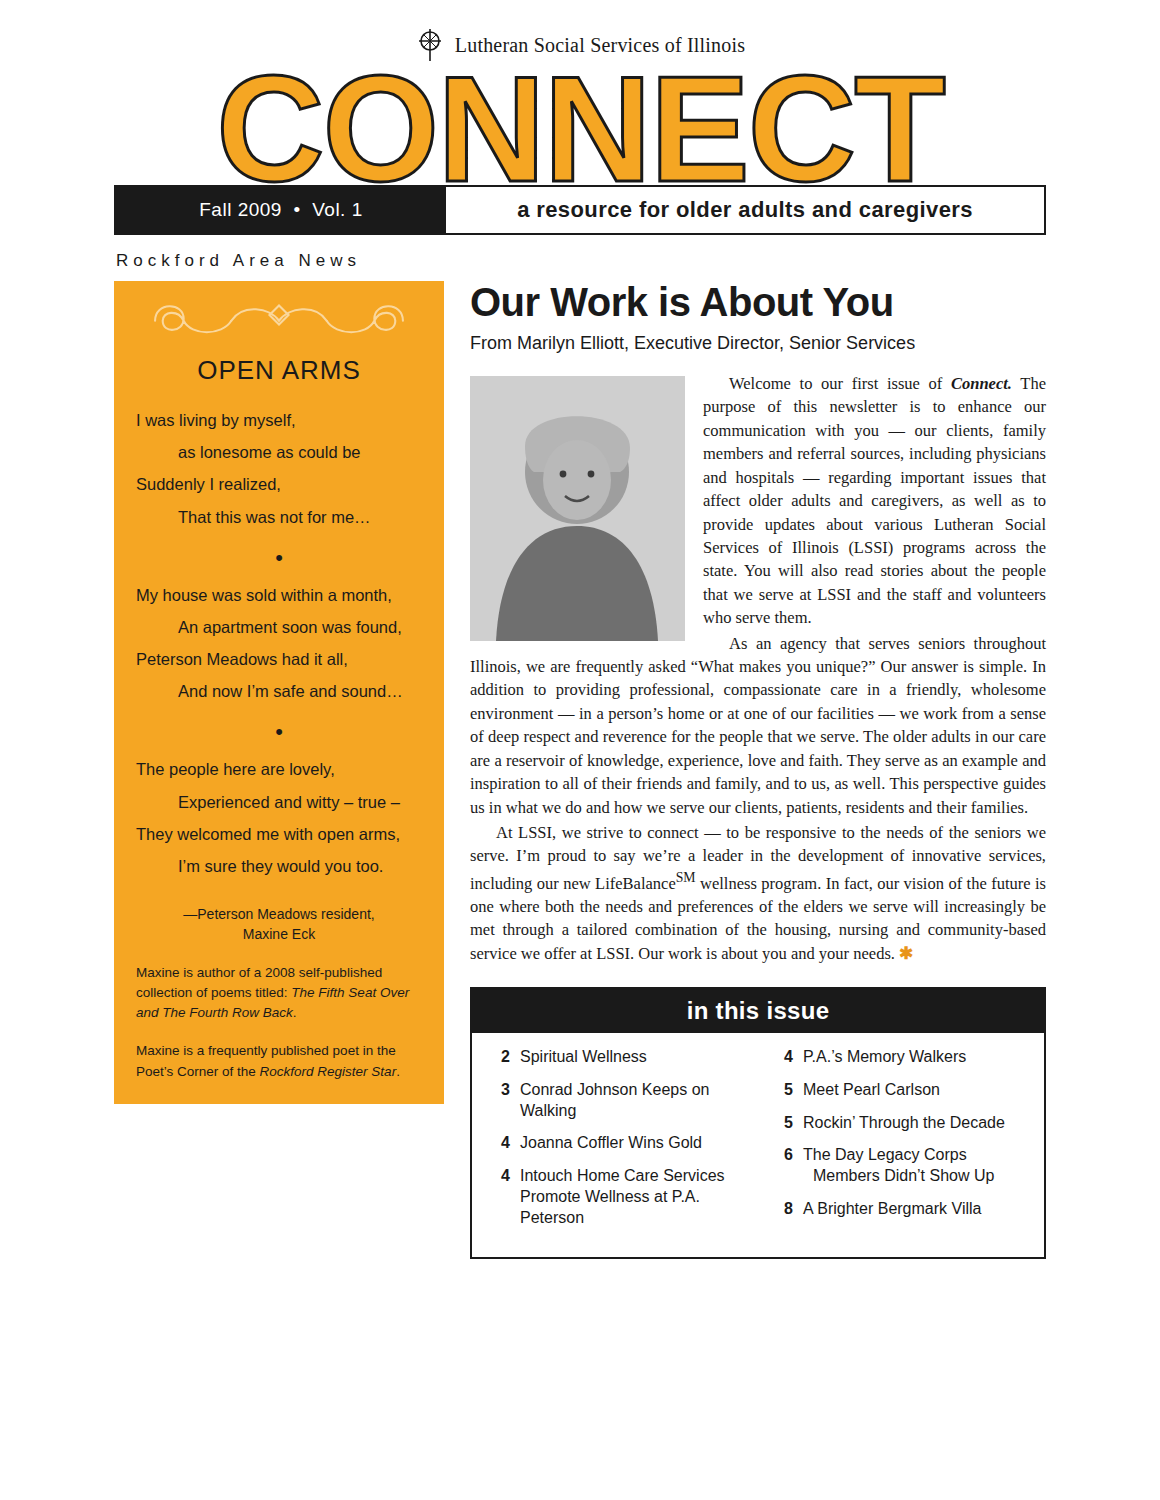Lutheran Social Services of Illinois
CONNECT
Fall 2009 • Vol. 1
a resource for older adults and caregivers
Rockford Area News
OPEN ARMS
I was living by myself, as lonesome as could be Suddenly I realized, That this was not for me… • My house was sold within a month, An apartment soon was found, Peterson Meadows had it all, And now I’m safe and sound… • The people here are lovely, Experienced and witty – true – They welcomed me with open arms, I’m sure they would you too.
—Peterson Meadows resident,
Maxine Eck
Maxine is author of a 2008 self-published collection of poems titled: The Fifth Seat Over and The Fourth Row Back.
Maxine is a frequently published poet in the Poet’s Corner of the Rockford Register Star.
Our Work is About You
From Marilyn Elliott, Executive Director, Senior Services
Welcome to our first issue of Connect. The purpose of this newsletter is to enhance our communication with you — our clients, family members and referral sources, including physicians and hospitals — regarding important issues that affect older adults and caregivers, as well as to provide updates about various Lutheran Social Services of Illinois (LSSI) programs across the state. You will also read stories about the people that we serve at LSSI and the staff and volunteers who serve them.
As an agency that serves seniors throughout Illinois, we are frequently asked “What makes you unique?” Our answer is simple. In addition to providing professional, compassionate care in a friendly, wholesome environment — in a person’s home or at one of our facilities — we work from a sense of deep respect and reverence for the people that we serve. The older adults in our care are a reservoir of knowledge, experience, love and faith. They serve as an example and inspiration to all of their friends and family, and to us, as well. This perspective guides us in what we do and how we serve our clients, patients, residents and their families.
At LSSI, we strive to connect — to be responsive to the needs of the seniors we serve. I’m proud to say we’re a leader in the development of innovative services, including our new LifeBalanceSM wellness program. In fact, our vision of the future is one where both the needs and preferences of the elders we serve will increasingly be met through a tailored combination of the housing, nursing and community-based service we offer at LSSI. Our work is about you and your needs. ✱
in this issue
2 Spiritual Wellness
3 Conrad Johnson Keeps on Walking
4 Joanna Coffler Wins Gold
4 Intouch Home Care Services Promote Wellness at P.A. Peterson
4 P.A.’s Memory Walkers
5 Meet Pearl Carlson
5 Rockin’ Through the Decade
6 The Day Legacy CorpsMembers Didn’t Show Up
8 A Brighter Bergmark Villa